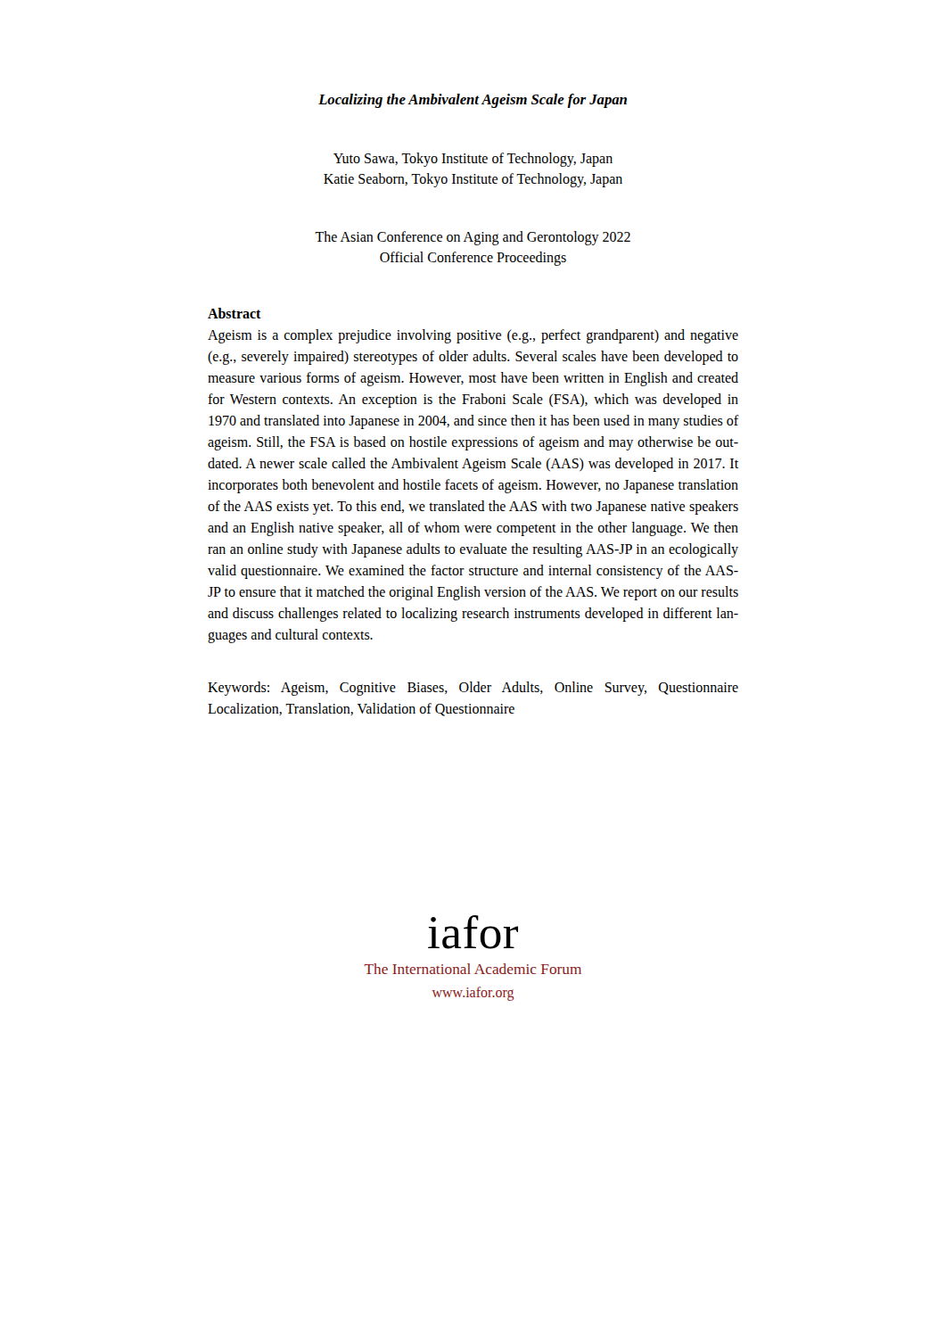Localizing the Ambivalent Ageism Scale for Japan
Yuto Sawa, Tokyo Institute of Technology, Japan
Katie Seaborn, Tokyo Institute of Technology, Japan
The Asian Conference on Aging and Gerontology 2022
Official Conference Proceedings
Abstract
Ageism is a complex prejudice involving positive (e.g., perfect grandparent) and negative (e.g., severely impaired) stereotypes of older adults. Several scales have been developed to measure various forms of ageism. However, most have been written in English and created for Western contexts. An exception is the Fraboni Scale (FSA), which was developed in 1970 and translated into Japanese in 2004, and since then it has been used in many studies of ageism. Still, the FSA is based on hostile expressions of ageism and may otherwise be outdated. A newer scale called the Ambivalent Ageism Scale (AAS) was developed in 2017. It incorporates both benevolent and hostile facets of ageism. However, no Japanese translation of the AAS exists yet. To this end, we translated the AAS with two Japanese native speakers and an English native speaker, all of whom were competent in the other language. We then ran an online study with Japanese adults to evaluate the resulting AAS-JP in an ecologically valid questionnaire. We examined the factor structure and internal consistency of the AAS-JP to ensure that it matched the original English version of the AAS. We report on our results and discuss challenges related to localizing research instruments developed in different languages and cultural contexts.
Keywords: Ageism, Cognitive Biases, Older Adults, Online Survey, Questionnaire Localization, Translation, Validation of Questionnaire
iafor
The International Academic Forum
www.iafor.org